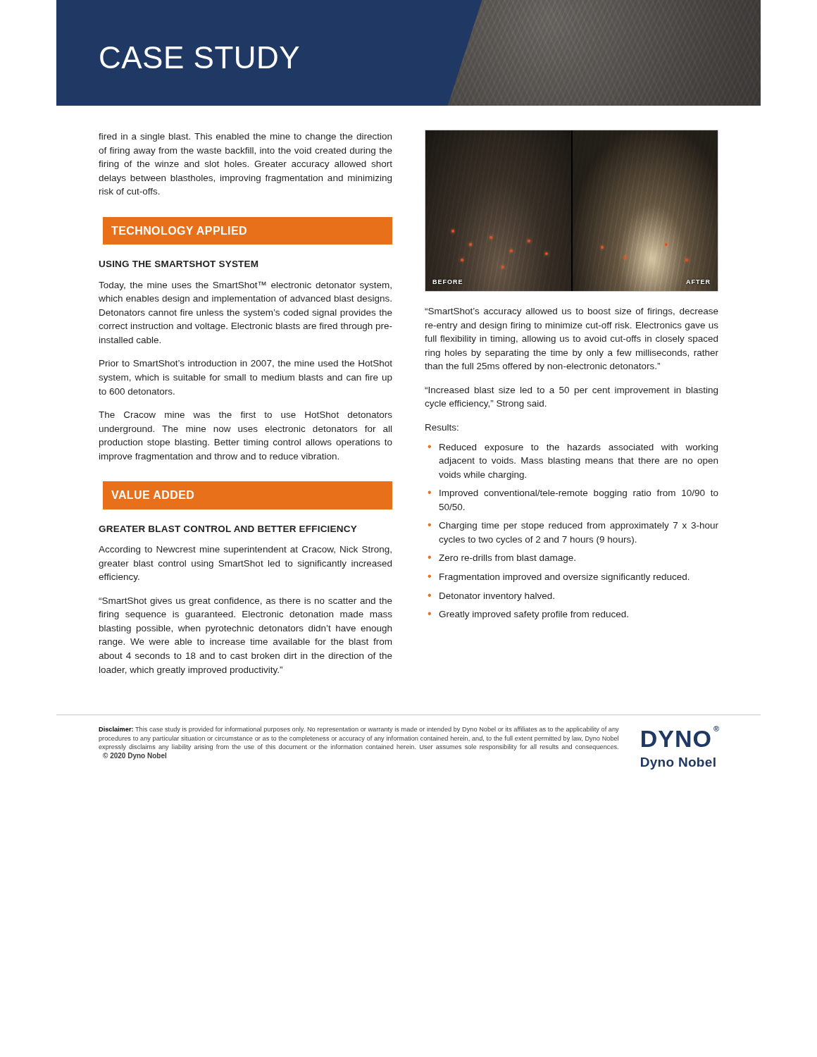CASE STUDY
fired in a single blast. This enabled the mine to change the direction of firing away from the waste backfill, into the void created during the firing of the winze and slot holes. Greater accuracy allowed short delays between blastholes, improving fragmentation and minimizing risk of cut-offs.
TECHNOLOGY APPLIED
Using the SmartShot System
Today, the mine uses the SmartShot™ electronic detonator system, which enables design and implementation of advanced blast designs. Detonators cannot fire unless the system’s coded signal provides the correct instruction and voltage. Electronic blasts are fired through pre-installed cable.
Prior to SmartShot’s introduction in 2007, the mine used the HotShot system, which is suitable for small to medium blasts and can fire up to 600 detonators.
The Cracow mine was the first to use HotShot detonators underground. The mine now uses electronic detonators for all production stope blasting. Better timing control allows operations to improve fragmentation and throw and to reduce vibration.
VALUE ADDED
Greater Blast Control and Better Efficiency
According to Newcrest mine superintendent at Cracow, Nick Strong, greater blast control using SmartShot led to significantly increased efficiency.
“SmartShot gives us great confidence, as there is no scatter and the firing sequence is guaranteed. Electronic detonation made mass blasting possible, when pyrotechnic detonators didn’t have enough range. We were able to increase time available for the blast from about 4 seconds to 18 and to cast broken dirt in the direction of the loader, which greatly improved productivity.”
BEFORE AFTER
“SmartShot’s accuracy allowed us to boost size of firings, decrease re-entry and design firing to minimize cut-off risk. Electronics gave us full flexibility in timing, allowing us to avoid cut-offs in closely spaced ring holes by separating the time by only a few milliseconds, rather than the full 25ms offered by non-electronic detonators.”
“Increased blast size led to a 50 per cent improvement in blasting cycle efficiency,” Strong said.
Results:
Reduced exposure to the hazards associated with working adjacent to voids. Mass blasting means that there are no open voids while charging.
Improved conventional/tele-remote bogging ratio from 10/90 to 50/50.
Charging time per stope reduced from approximately 7 x 3-hour cycles to two cycles of 2 and 7 hours (9 hours).
Zero re-drills from blast damage.
Fragmentation improved and oversize significantly reduced.
Detonator inventory halved.
Greatly improved safety profile from reduced.
Disclaimer: This case study is provided for informational purposes only. No representation or warranty is made or intended by Dyno Nobel or its affiliates as to the applicability of any procedures to any particular situation or circumstance or as to the completeness or accuracy of any information contained herein, and, to the full extent permitted by law, Dyno Nobel expressly disclaims any liability arising from the use of this document or the information contained herein. User assumes sole responsibility for all results and consequences. © 2020 Dyno Nobel
DYNO®
Dyno Nobel